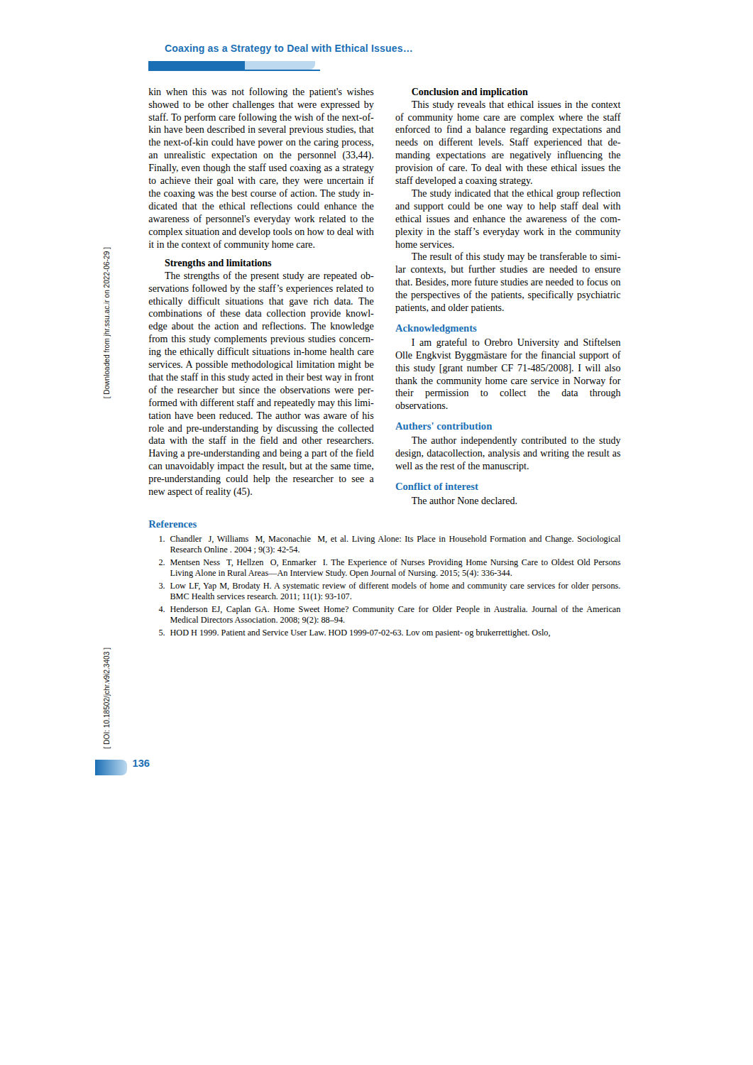Coaxing as a Strategy to Deal with Ethical Issues…
[ Downloaded from jhr.ssu.ac.ir on 2022-06-29 ]
[ DOI: 10.18502/jchr.v9i2.3403 ]
kin when this was not following the patient's wishes showed to be other challenges that were expressed by staff. To perform care following the wish of the next-of-kin have been described in several previous studies, that the next-of-kin could have power on the caring process, an unrealistic expectation on the personnel (33,44). Finally, even though the staff used coaxing as a strategy to achieve their goal with care, they were uncertain if the coaxing was the best course of action. The study indicated that the ethical reflections could enhance the awareness of personnel's everyday work related to the complex situation and develop tools on how to deal with it in the context of community home care.
Strengths and limitations
The strengths of the present study are repeated observations followed by the staff’s experiences related to ethically difficult situations that gave rich data. The combinations of these data collection provide knowledge about the action and reflections. The knowledge from this study complements previous studies concerning the ethically difficult situations in-home health care services. A possible methodological limitation might be that the staff in this study acted in their best way in front of the researcher but since the observations were performed with different staff and repeatedly may this limitation have been reduced. The author was aware of his role and pre-understanding by discussing the collected data with the staff in the field and other researchers. Having a pre-understanding and being a part of the field can unavoidably impact the result, but at the same time, pre-understanding could help the researcher to see a new aspect of reality (45).
Conclusion and implication
This study reveals that ethical issues in the context of community home care are complex where the staff enforced to find a balance regarding expectations and needs on different levels. Staff experienced that demanding expectations are negatively influencing the provision of care. To deal with these ethical issues the staff developed a coaxing strategy.
The study indicated that the ethical group reflection and support could be one way to help staff deal with ethical issues and enhance the awareness of the complexity in the staff’s everyday work in the community home services.
The result of this study may be transferable to similar contexts, but further studies are needed to ensure that. Besides, more future studies are needed to focus on the perspectives of the patients, specifically psychiatric patients, and older patients.
Acknowledgments
I am grateful to Orebro University and Stiftelsen Olle Engkvist Byggmästare for the financial support of this study [grant number CF 71-485/2008]. I will also thank the community home care service in Norway for their permission to collect the data through observations.
Authers' contribution
The author independently contributed to the study design, datacollection, analysis and writing the result as well as the rest of the manuscript.
Conflict of interest
The author None declared.
References
Chandler J, Williams M, Maconachie M, et al. Living Alone: Its Place in Household Formation and Change. Sociological Research Online . 2004 ; 9(3): 42-54.
Mentsen Ness T, Hellzen O, Enmarker I. The Experience of Nurses Providing Home Nursing Care to Oldest Old Persons Living Alone in Rural Areas—An Interview Study. Open Journal of Nursing. 2015; 5(4): 336-344.
Low LF, Yap M, Brodaty H. A systematic review of different models of home and community care services for older persons. BMC Health services research. 2011; 11(1): 93-107.
Henderson EJ, Caplan GA. Home Sweet Home? Community Care for Older People in Australia. Journal of the American Medical Directors Association. 2008; 9(2): 88–94.
HOD H 1999. Patient and Service User Law. HOD 1999-07-02-63. Lov om pasient- og brukerrettighet. Oslo,
136